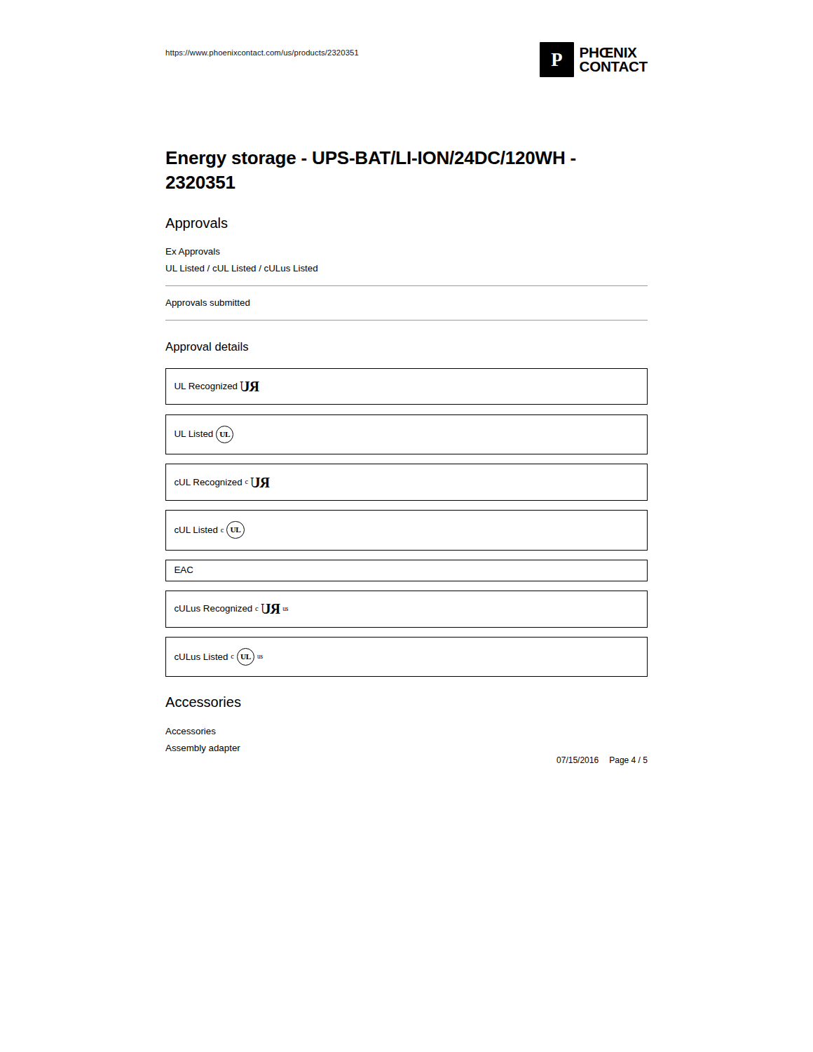https://www.phoenixcontact.com/us/products/2320351
P
PHŒNIX
CONTACT
Energy storage - UPS-BAT/LI-ION/24DC/120WH - 2320351
Approvals
Ex Approvals
UL Listed / cUL Listed / cULus Listed
Approvals submitted
Approval details
UL Recognized RU
UL Listed UL
cUL Recognized cRU
cUL Listed cUL
EAC
cULus Recognized cRU us
cULus Listed cUL us
Accessories
Accessories
Assembly adapter
07/15/2016 Page 4 / 5